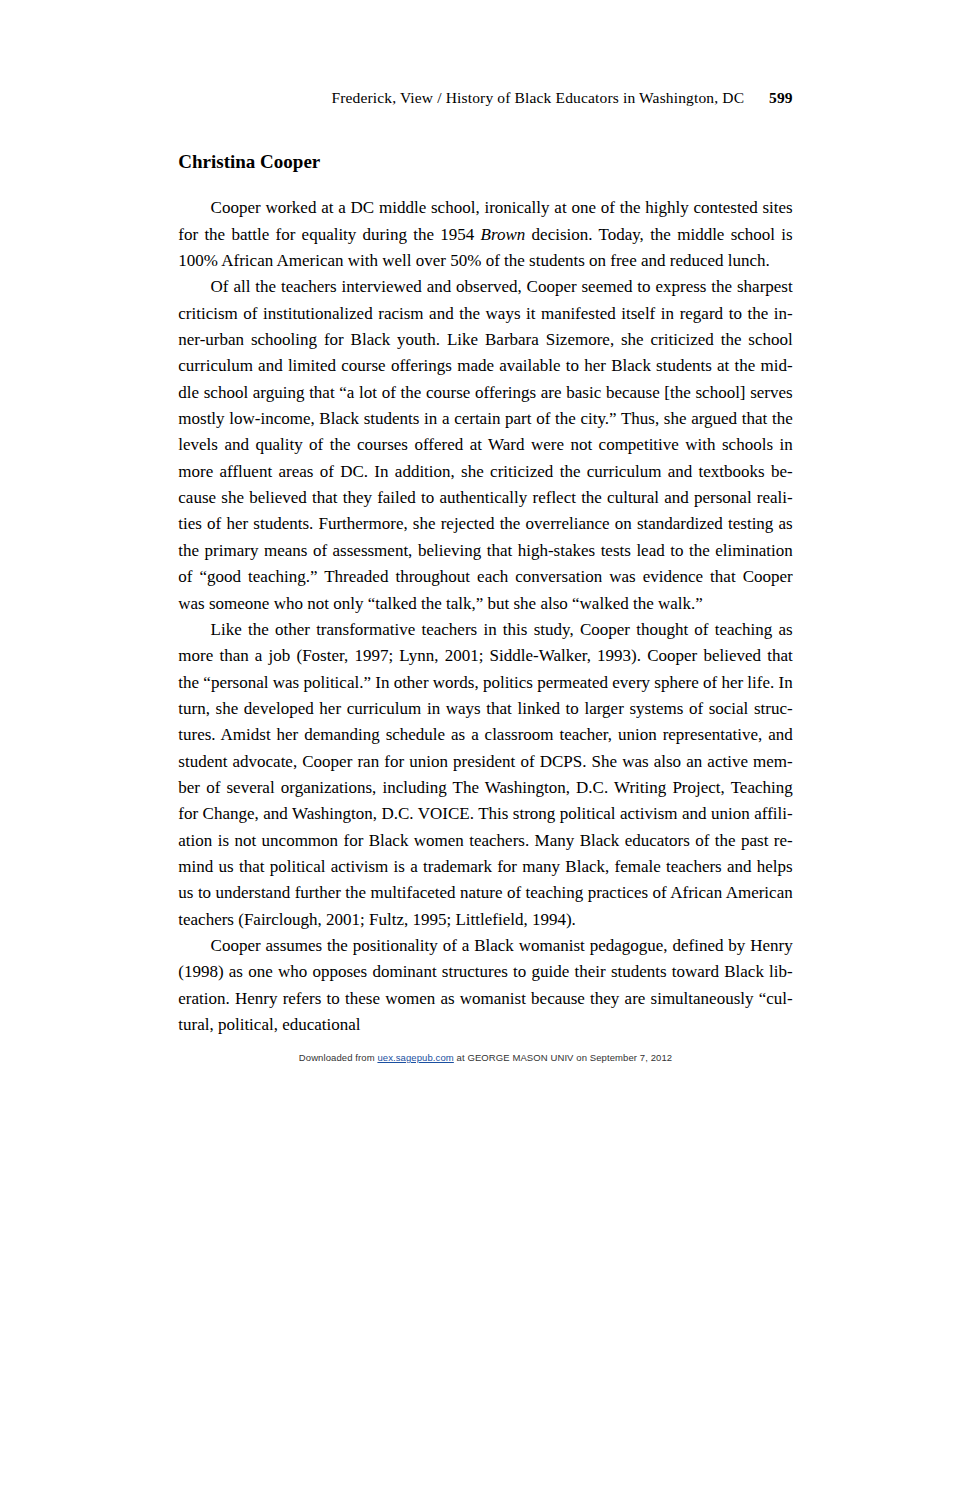Frederick, View / History of Black Educators in Washington, DC599
Christina Cooper
Cooper worked at a DC middle school, ironically at one of the highly contested sites for the battle for equality during the 1954 Brown decision. Today, the middle school is 100% African American with well over 50% of the students on free and reduced lunch.
Of all the teachers interviewed and observed, Cooper seemed to express the sharpest criticism of institutionalized racism and the ways it manifested itself in regard to the inner-urban schooling for Black youth. Like Barbara Sizemore, she criticized the school curriculum and limited course offerings made available to her Black students at the middle school arguing that “a lot of the course offerings are basic because [the school] serves mostly low-income, Black students in a certain part of the city.” Thus, she argued that the levels and quality of the courses offered at Ward were not competitive with schools in more affluent areas of DC. In addition, she criticized the curriculum and textbooks because she believed that they failed to authentically reflect the cultural and personal realities of her students. Furthermore, she rejected the overreliance on standardized testing as the primary means of assessment, believing that high-stakes tests lead to the elimination of “good teaching.” Threaded throughout each conversation was evidence that Cooper was someone who not only “talked the talk,” but she also “walked the walk.”
Like the other transformative teachers in this study, Cooper thought of teaching as more than a job (Foster, 1997; Lynn, 2001; Siddle-Walker, 1993). Cooper believed that the “personal was political.” In other words, politics permeated every sphere of her life. In turn, she developed her curriculum in ways that linked to larger systems of social structures. Amidst her demanding schedule as a classroom teacher, union representative, and student advocate, Cooper ran for union president of DCPS. She was also an active member of several organizations, including The Washington, D.C. Writing Project, Teaching for Change, and Washington, D.C. VOICE. This strong political activism and union affiliation is not uncommon for Black women teachers. Many Black educators of the past remind us that political activism is a trademark for many Black, female teachers and helps us to understand further the multifaceted nature of teaching practices of African American teachers (Fairclough, 2001; Fultz, 1995; Littlefield, 1994).
Cooper assumes the positionality of a Black womanist pedagogue, defined by Henry (1998) as one who opposes dominant structures to guide their students toward Black liberation. Henry refers to these women as womanist because they are simultaneously “cultural, political, educational
Downloaded from uex.sagepub.com at GEORGE MASON UNIV on September 7, 2012